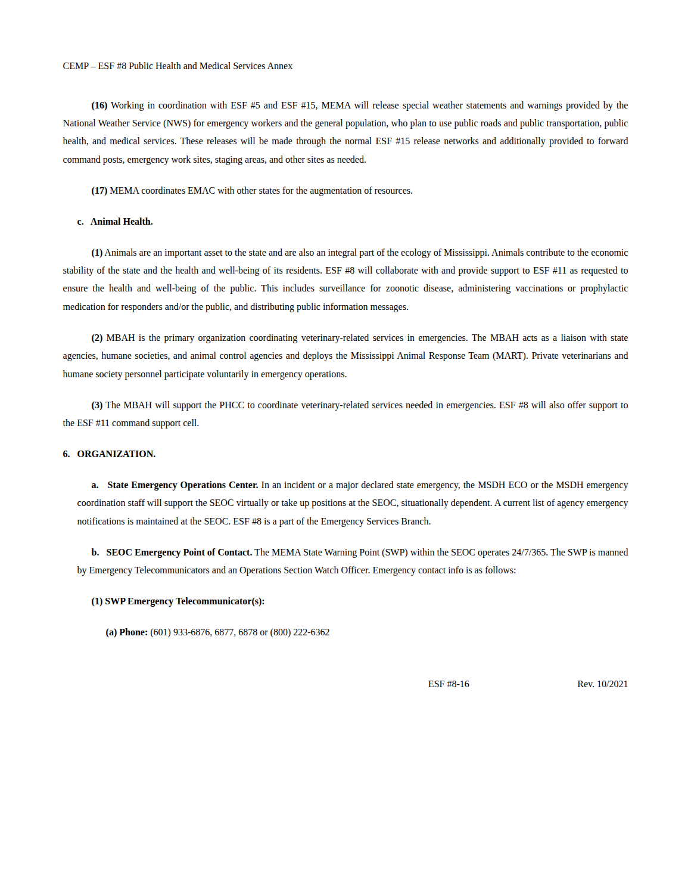CEMP – ESF #8 Public Health and Medical Services Annex
(16) Working in coordination with ESF #5 and ESF #15, MEMA will release special weather statements and warnings provided by the National Weather Service (NWS) for emergency workers and the general population, who plan to use public roads and public transportation, public health, and medical services. These releases will be made through the normal ESF #15 release networks and additionally provided to forward command posts, emergency work sites, staging areas, and other sites as needed.
(17) MEMA coordinates EMAC with other states for the augmentation of resources.
c. Animal Health.
(1) Animals are an important asset to the state and are also an integral part of the ecology of Mississippi. Animals contribute to the economic stability of the state and the health and well-being of its residents. ESF #8 will collaborate with and provide support to ESF #11 as requested to ensure the health and well-being of the public. This includes surveillance for zoonotic disease, administering vaccinations or prophylactic medication for responders and/or the public, and distributing public information messages.
(2) MBAH is the primary organization coordinating veterinary-related services in emergencies. The MBAH acts as a liaison with state agencies, humane societies, and animal control agencies and deploys the Mississippi Animal Response Team (MART). Private veterinarians and humane society personnel participate voluntarily in emergency operations.
(3) The MBAH will support the PHCC to coordinate veterinary-related services needed in emergencies. ESF #8 will also offer support to the ESF #11 command support cell.
6. ORGANIZATION.
a. State Emergency Operations Center. In an incident or a major declared state emergency, the MSDH ECO or the MSDH emergency coordination staff will support the SEOC virtually or take up positions at the SEOC, situationally dependent. A current list of agency emergency notifications is maintained at the SEOC. ESF #8 is a part of the Emergency Services Branch.
b. SEOC Emergency Point of Contact. The MEMA State Warning Point (SWP) within the SEOC operates 24/7/365. The SWP is manned by Emergency Telecommunicators and an Operations Section Watch Officer. Emergency contact info is as follows:
(1) SWP Emergency Telecommunicator(s):
(a) Phone: (601) 933-6876, 6877, 6878 or (800) 222-6362
ESF #8-16
Rev. 10/2021